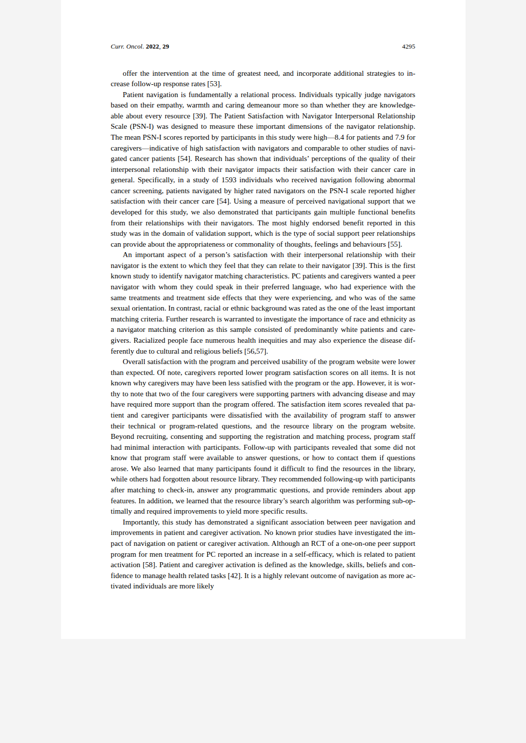Curr. Oncol. 2022, 29 4295
offer the intervention at the time of greatest need, and incorporate additional strategies to increase follow-up response rates [53].
Patient navigation is fundamentally a relational process. Individuals typically judge navigators based on their empathy, warmth and caring demeanour more so than whether they are knowledgeable about every resource [39]. The Patient Satisfaction with Navigator Interpersonal Relationship Scale (PSN-I) was designed to measure these important dimensions of the navigator relationship. The mean PSN-I scores reported by participants in this study were high—8.4 for patients and 7.9 for caregivers—indicative of high satisfaction with navigators and comparable to other studies of navigated cancer patients [54]. Research has shown that individuals’ perceptions of the quality of their interpersonal relationship with their navigator impacts their satisfaction with their cancer care in general. Specifically, in a study of 1593 individuals who received navigation following abnormal cancer screening, patients navigated by higher rated navigators on the PSN-I scale reported higher satisfaction with their cancer care [54]. Using a measure of perceived navigational support that we developed for this study, we also demonstrated that participants gain multiple functional benefits from their relationships with their navigators. The most highly endorsed benefit reported in this study was in the domain of validation support, which is the type of social support peer relationships can provide about the appropriateness or commonality of thoughts, feelings and behaviours [55].
An important aspect of a person’s satisfaction with their interpersonal relationship with their navigator is the extent to which they feel that they can relate to their navigator [39]. This is the first known study to identify navigator matching characteristics. PC patients and caregivers wanted a peer navigator with whom they could speak in their preferred language, who had experience with the same treatments and treatment side effects that they were experiencing, and who was of the same sexual orientation. In contrast, racial or ethnic background was rated as the one of the least important matching criteria. Further research is warranted to investigate the importance of race and ethnicity as a navigator matching criterion as this sample consisted of predominantly white patients and caregivers. Racialized people face numerous health inequities and may also experience the disease differently due to cultural and religious beliefs [56,57].
Overall satisfaction with the program and perceived usability of the program website were lower than expected. Of note, caregivers reported lower program satisfaction scores on all items. It is not known why caregivers may have been less satisfied with the program or the app. However, it is worthy to note that two of the four caregivers were supporting partners with advancing disease and may have required more support than the program offered. The satisfaction item scores revealed that patient and caregiver participants were dissatisfied with the availability of program staff to answer their technical or program-related questions, and the resource library on the program website. Beyond recruiting, consenting and supporting the registration and matching process, program staff had minimal interaction with participants. Follow-up with participants revealed that some did not know that program staff were available to answer questions, or how to contact them if questions arose. We also learned that many participants found it difficult to find the resources in the library, while others had forgotten about resource library. They recommended following-up with participants after matching to check-in, answer any programmatic questions, and provide reminders about app features. In addition, we learned that the resource library’s search algorithm was performing sub-optimally and required improvements to yield more specific results.
Importantly, this study has demonstrated a significant association between peer navigation and improvements in patient and caregiver activation. No known prior studies have investigated the impact of navigation on patient or caregiver activation. Although an RCT of a one-on-one peer support program for men treatment for PC reported an increase in a self-efficacy, which is related to patient activation [58]. Patient and caregiver activation is defined as the knowledge, skills, beliefs and confidence to manage health related tasks [42]. It is a highly relevant outcome of navigation as more activated individuals are more likely